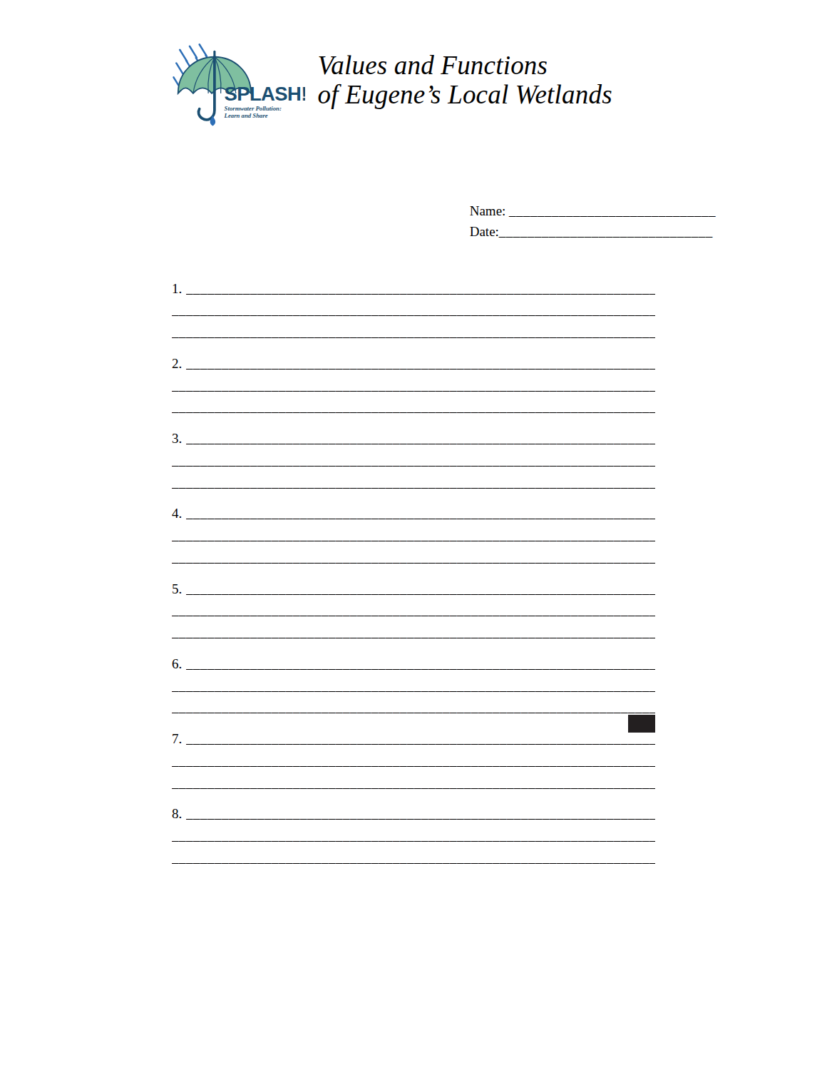SPLASH! Stormwater Pollution: Learn and Share
Values and Functions
of Eugene’s Local Wetlands
Name: _____________________________
Date:______________________________
1. _________________________________________________________________________
_____________________________________________________________________________ _____________________________________________________________________________
2. _________________________________________________________________________
_____________________________________________________________________________ _____________________________________________________________________________
3. _________________________________________________________________________
_____________________________________________________________________________ _____________________________________________________________________________
4. _________________________________________________________________________
_____________________________________________________________________________ _____________________________________________________________________________
5. _________________________________________________________________________
_____________________________________________________________________________ _____________________________________________________________________________
6. _________________________________________________________________________
_____________________________________________________________________________ _____________________________________________________________________________
7. _________________________________________________________________________
_____________________________________________________________________________ _____________________________________________________________________________
8. _________________________________________________________________________
_____________________________________________________________________________ _____________________________________________________________________________